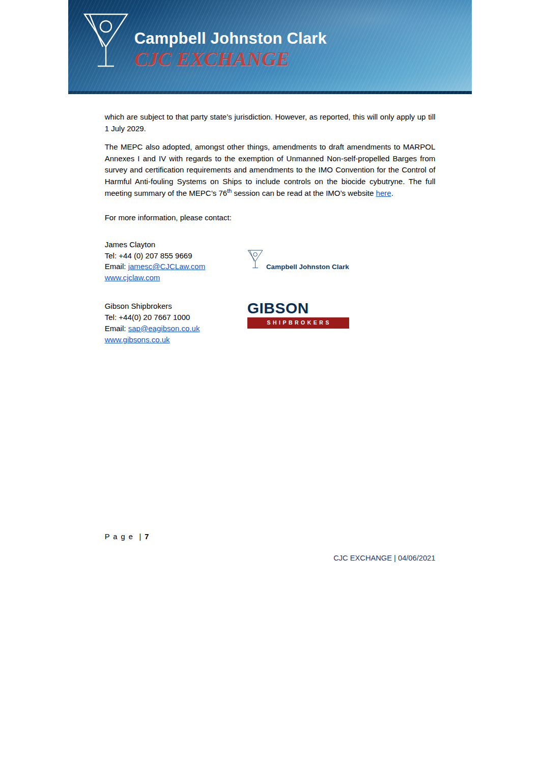Campbell Johnston Clark
CJC EXCHANGE
which are subject to that party state’s jurisdiction. However, as reported, this will only apply up till 1 July 2029.
The MEPC also adopted, amongst other things, amendments to draft amendments to MARPOL Annexes I and IV with regards to the exemption of Unmanned Non-self-propelled Barges from survey and certification requirements and amendments to the IMO Convention for the Control of Harmful Anti-fouling Systems on Ships to include controls on the biocide cybutryne. The full meeting summary of the MEPC’s 76th session can be read at the IMO’s website here.
For more information, please contact:
James Clayton
Tel: +44 (0) 207 855 9669
Email: jamesc@CJCLaw.com
www.cjclaw.com
Campbell Johnston Clark
Gibson Shipbrokers
Tel: +44(0) 20 7667 1000
Email: sap@eagibson.co.uk
www.gibsons.co.uk
GIBSON
SHIPBROKERS
P a g e | 7
CJC EXCHANGE | 04/06/2021